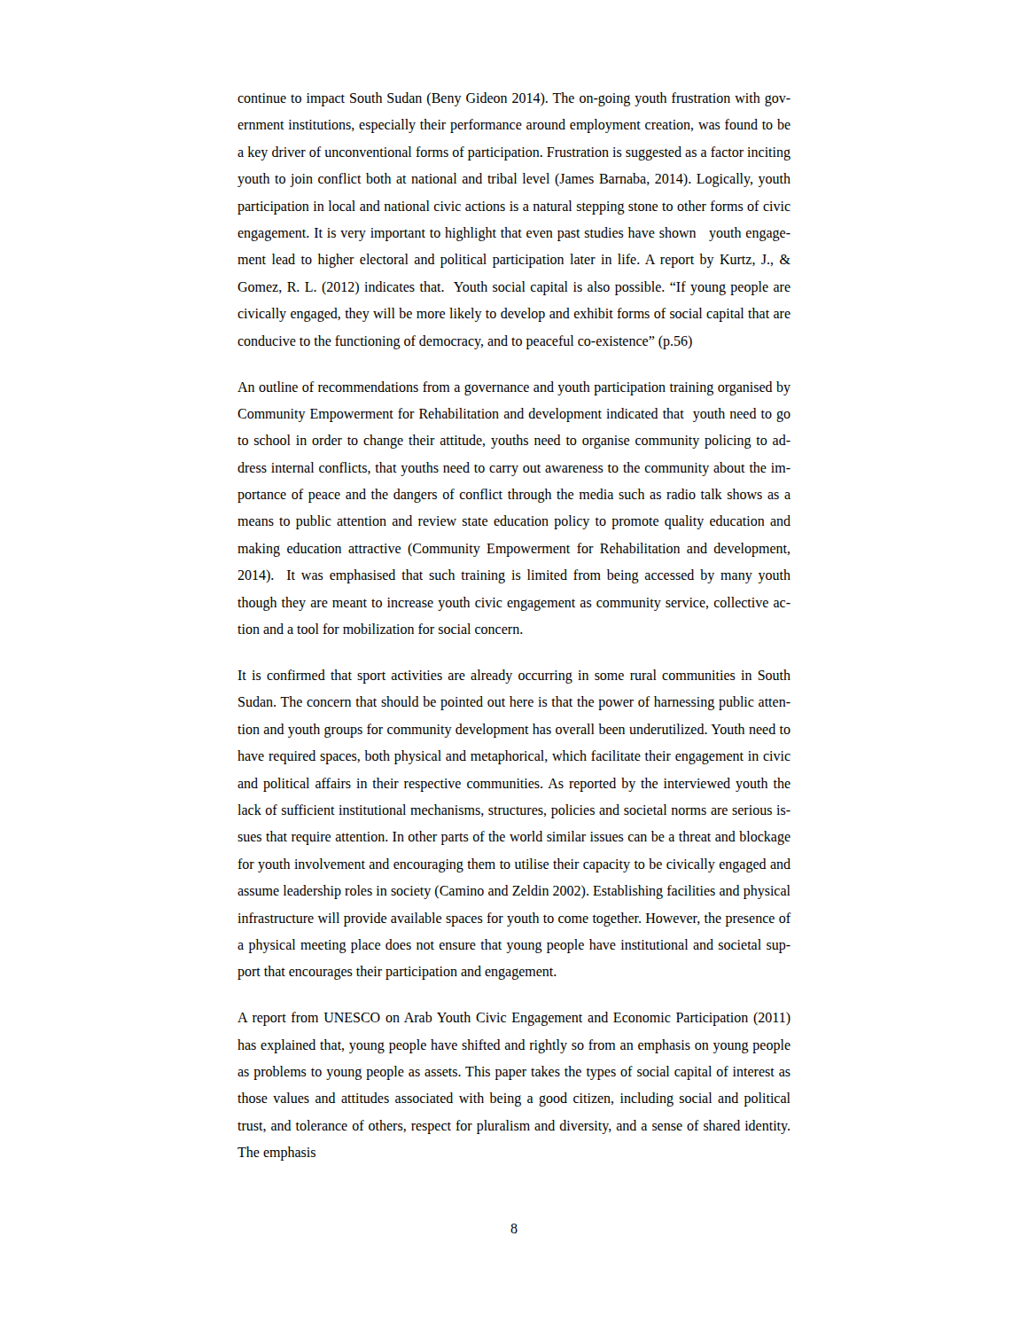continue to impact South Sudan (Beny Gideon 2014). The on-going youth frustration with government institutions, especially their performance around employment creation, was found to be a key driver of unconventional forms of participation. Frustration is suggested as a factor inciting youth to join conflict both at national and tribal level (James Barnaba, 2014). Logically, youth participation in local and national civic actions is a natural stepping stone to other forms of civic engagement. It is very important to highlight that even past studies have shown youth engagement lead to higher electoral and political participation later in life. A report by Kurtz, J., & Gomez, R. L. (2012) indicates that. Youth social capital is also possible. “If young people are civically engaged, they will be more likely to develop and exhibit forms of social capital that are conducive to the functioning of democracy, and to peaceful co-existence” (p.56)
An outline of recommendations from a governance and youth participation training organised by Community Empowerment for Rehabilitation and development indicated that youth need to go to school in order to change their attitude, youths need to organise community policing to address internal conflicts, that youths need to carry out awareness to the community about the importance of peace and the dangers of conflict through the media such as radio talk shows as a means to public attention and review state education policy to promote quality education and making education attractive (Community Empowerment for Rehabilitation and development, 2014). It was emphasised that such training is limited from being accessed by many youth though they are meant to increase youth civic engagement as community service, collective action and a tool for mobilization for social concern.
It is confirmed that sport activities are already occurring in some rural communities in South Sudan. The concern that should be pointed out here is that the power of harnessing public attention and youth groups for community development has overall been underutilized. Youth need to have required spaces, both physical and metaphorical, which facilitate their engagement in civic and political affairs in their respective communities. As reported by the interviewed youth the lack of sufficient institutional mechanisms, structures, policies and societal norms are serious issues that require attention. In other parts of the world similar issues can be a threat and blockage for youth involvement and encouraging them to utilise their capacity to be civically engaged and assume leadership roles in society (Camino and Zeldin 2002). Establishing facilities and physical infrastructure will provide available spaces for youth to come together. However, the presence of a physical meeting place does not ensure that young people have institutional and societal support that encourages their participation and engagement.
A report from UNESCO on Arab Youth Civic Engagement and Economic Participation (2011) has explained that, young people have shifted and rightly so from an emphasis on young people as problems to young people as assets. This paper takes the types of social capital of interest as those values and attitudes associated with being a good citizen, including social and political trust, and tolerance of others, respect for pluralism and diversity, and a sense of shared identity. The emphasis
8